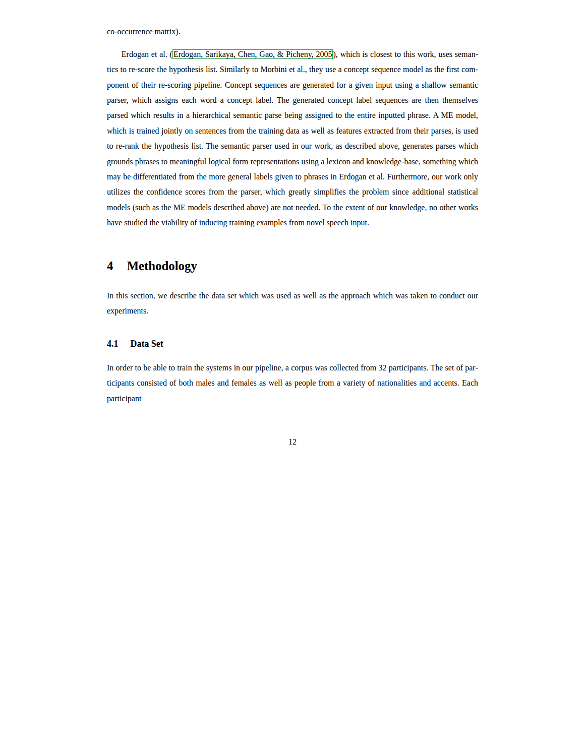co-occurrence matrix).
Erdogan et al. (Erdogan, Sarikaya, Chen, Gao, & Picheny, 2005), which is closest to this work, uses semantics to re-score the hypothesis list. Similarly to Morbini et al., they use a concept sequence model as the first component of their re-scoring pipeline. Concept sequences are generated for a given input using a shallow semantic parser, which assigns each word a concept label. The generated concept label sequences are then themselves parsed which results in a hierarchical semantic parse being assigned to the entire inputted phrase. A ME model, which is trained jointly on sentences from the training data as well as features extracted from their parses, is used to re-rank the hypothesis list. The semantic parser used in our work, as described above, generates parses which grounds phrases to meaningful logical form representations using a lexicon and knowledge-base, something which may be differentiated from the more general labels given to phrases in Erdogan et al. Furthermore, our work only utilizes the confidence scores from the parser, which greatly simplifies the problem since additional statistical models (such as the ME models described above) are not needed. To the extent of our knowledge, no other works have studied the viability of inducing training examples from novel speech input.
4 Methodology
In this section, we describe the data set which was used as well as the approach which was taken to conduct our experiments.
4.1 Data Set
In order to be able to train the systems in our pipeline, a corpus was collected from 32 participants. The set of participants consisted of both males and females as well as people from a variety of nationalities and accents. Each participant
12